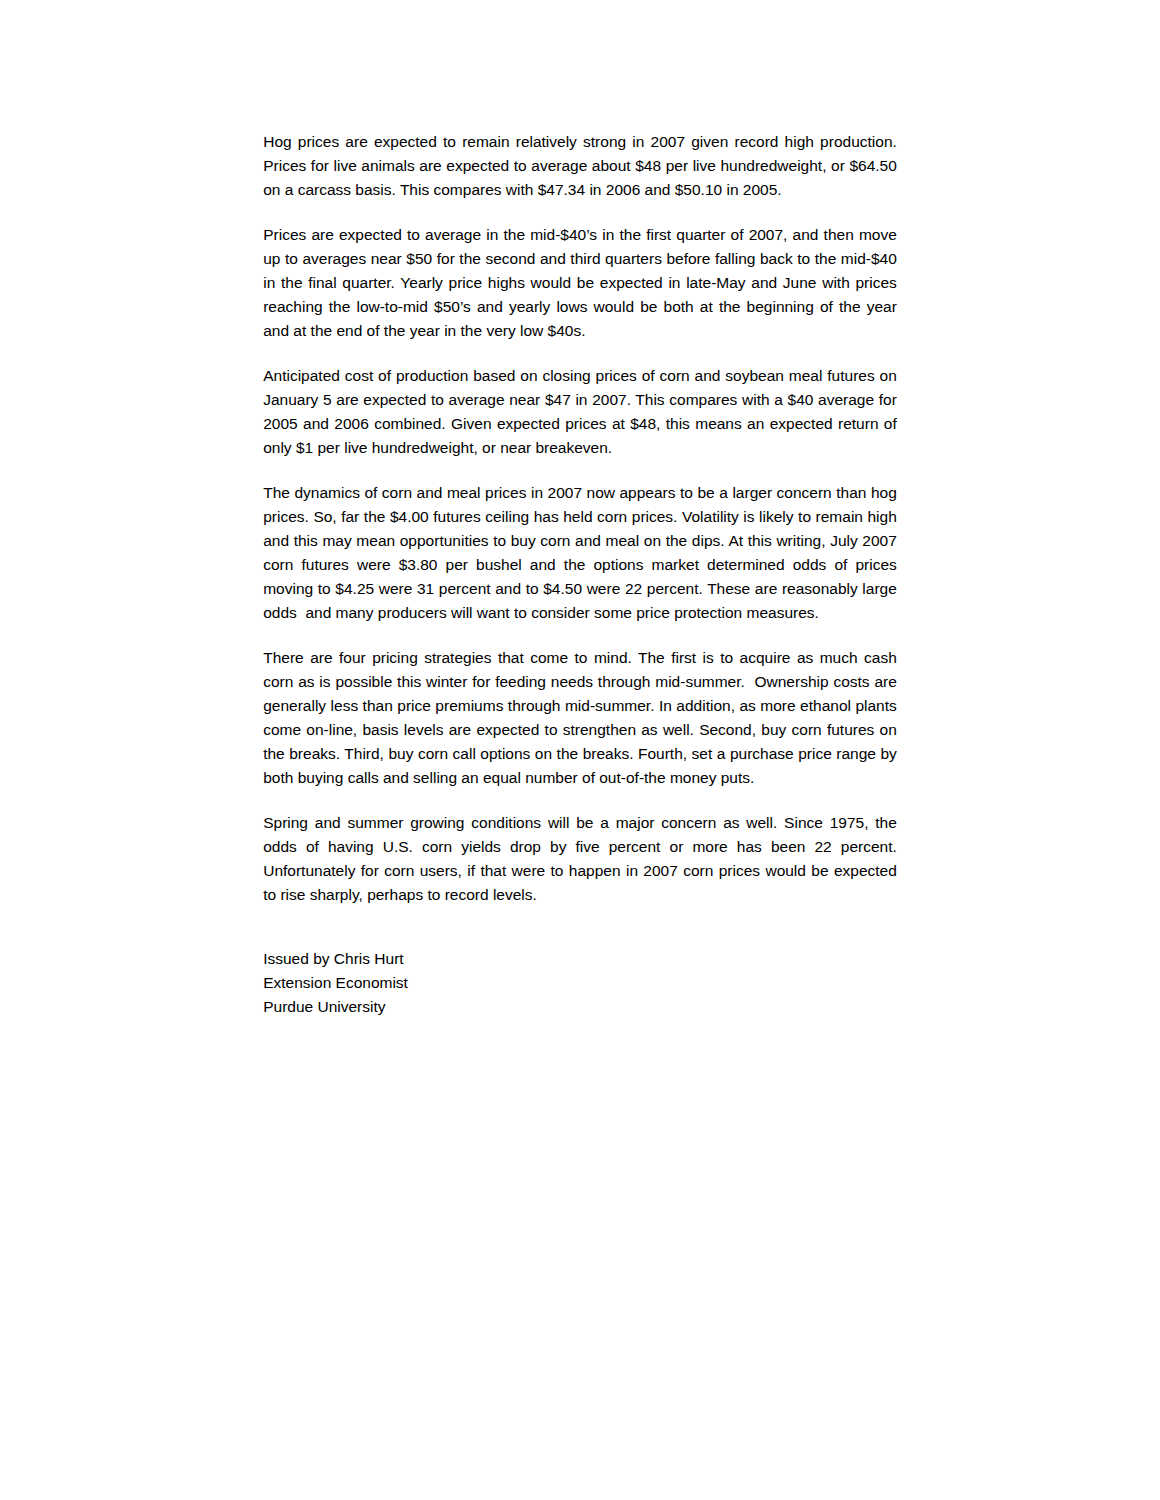Hog prices are expected to remain relatively strong in 2007 given record high production. Prices for live animals are expected to average about $48 per live hundredweight, or $64.50 on a carcass basis. This compares with $47.34 in 2006 and $50.10 in 2005.
Prices are expected to average in the mid-$40’s in the first quarter of 2007, and then move up to averages near $50 for the second and third quarters before falling back to the mid-$40 in the final quarter. Yearly price highs would be expected in late-May and June with prices reaching the low-to-mid $50’s and yearly lows would be both at the beginning of the year and at the end of the year in the very low $40s.
Anticipated cost of production based on closing prices of corn and soybean meal futures on January 5 are expected to average near $47 in 2007. This compares with a $40 average for 2005 and 2006 combined. Given expected prices at $48, this means an expected return of only $1 per live hundredweight, or near breakeven.
The dynamics of corn and meal prices in 2007 now appears to be a larger concern than hog prices. So, far the $4.00 futures ceiling has held corn prices. Volatility is likely to remain high and this may mean opportunities to buy corn and meal on the dips. At this writing, July 2007 corn futures were $3.80 per bushel and the options market determined odds of prices moving to $4.25 were 31 percent and to $4.50 were 22 percent. These are reasonably large odds and many producers will want to consider some price protection measures.
There are four pricing strategies that come to mind. The first is to acquire as much cash corn as is possible this winter for feeding needs through mid-summer. Ownership costs are generally less than price premiums through mid-summer. In addition, as more ethanol plants come on-line, basis levels are expected to strengthen as well. Second, buy corn futures on the breaks. Third, buy corn call options on the breaks. Fourth, set a purchase price range by both buying calls and selling an equal number of out-of-the money puts.
Spring and summer growing conditions will be a major concern as well. Since 1975, the odds of having U.S. corn yields drop by five percent or more has been 22 percent. Unfortunately for corn users, if that were to happen in 2007 corn prices would be expected to rise sharply, perhaps to record levels.
Issued by Chris Hurt
Extension Economist
Purdue University